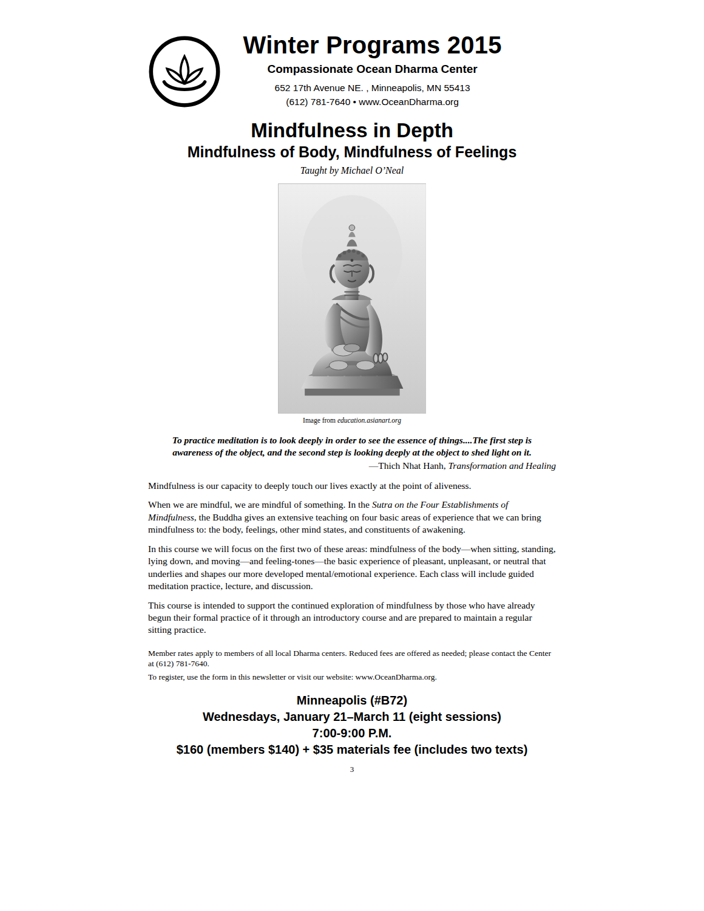Winter Programs 2015
Compassionate Ocean Dharma Center
652 17th Avenue NE. , Minneapolis, MN 55413
(612) 781-7640 • www.OceanDharma.org
Mindfulness in Depth
Mindfulness of Body, Mindfulness of Feelings
Taught by Michael O’Neal
Image from education.asianart.org
To practice meditation is to look deeply in order to see the essence of things....The first step is awareness of the object, and the second step is looking deeply at the object to shed light on it.
—Thich Nhat Hanh, Transformation and Healing
Mindfulness is our capacity to deeply touch our lives exactly at the point of aliveness.
When we are mindful, we are mindful of something. In the Sutra on the Four Establishments of Mindfulness, the Buddha gives an extensive teaching on four basic areas of experience that we can bring mindfulness to: the body, feelings, other mind states, and constituents of awakening.
In this course we will focus on the first two of these areas: mindfulness of the body—when sitting, standing, lying down, and moving—and feeling-tones—the basic experience of pleasant, unpleasant, or neutral that underlies and shapes our more developed mental/emotional experience. Each class will include guided meditation practice, lecture, and discussion.
This course is intended to support the continued exploration of mindfulness by those who have already begun their formal practice of it through an introductory course and are prepared to maintain a regular sitting practice.
Member rates apply to members of all local Dharma centers. Reduced fees are offered as needed; please contact the Center at (612) 781-7640.
To register, use the form in this newsletter or visit our website: www.OceanDharma.org.
Minneapolis (#B72)
Wednesdays, January 21–March 11 (eight sessions)
7:00-9:00 P.M.
$160 (members $140) + $35 materials fee (includes two texts)
3